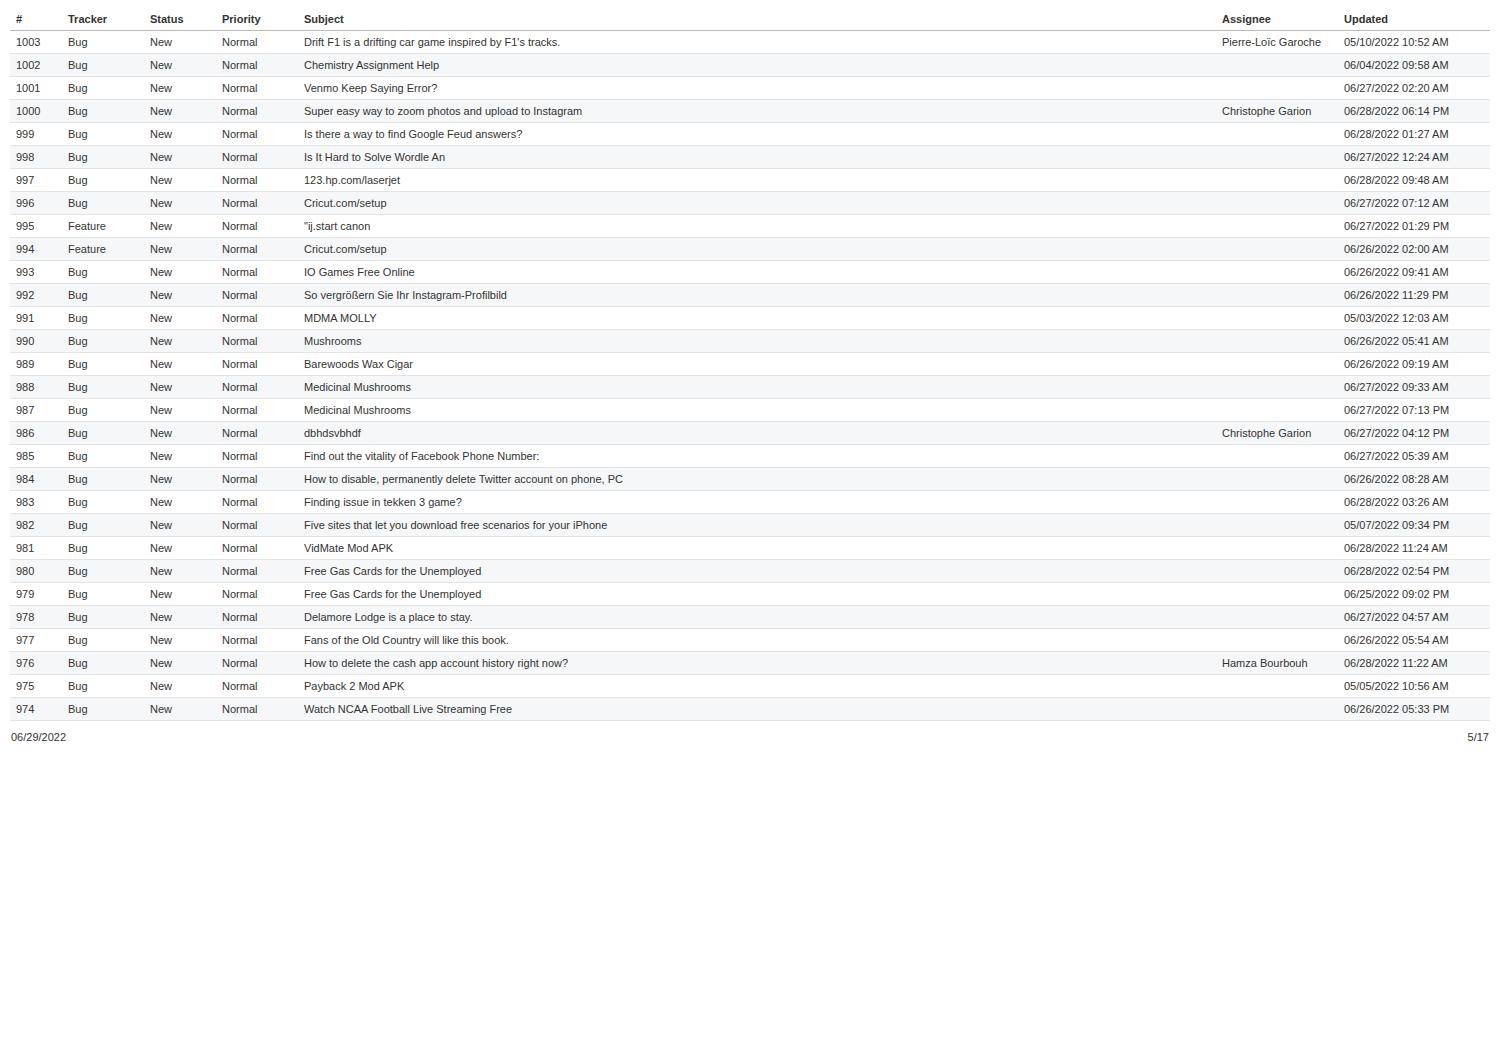| # | Tracker | Status | Priority | Subject | Assignee | Updated |
| --- | --- | --- | --- | --- | --- | --- |
| 1003 | Bug | New | Normal | Drift F1 is a drifting car game inspired by F1's tracks. | Pierre-Loïc Garoche | 05/10/2022 10:52 AM |
| 1002 | Bug | New | Normal | Chemistry Assignment Help | | 06/04/2022 09:58 AM |
| 1001 | Bug | New | Normal | Venmo Keep Saying Error? | | 06/27/2022 02:20 AM |
| 1000 | Bug | New | Normal | Super easy way to zoom photos and upload to Instagram | Christophe Garion | 06/28/2022 06:14 PM |
| 999 | Bug | New | Normal | Is there a way to find Google Feud answers? | | 06/28/2022 01:27 AM |
| 998 | Bug | New | Normal | Is It Hard to Solve Wordle An | | 06/27/2022 12:24 AM |
| 997 | Bug | New | Normal | 123.hp.com/laserjet | | 06/28/2022 09:48 AM |
| 996 | Bug | New | Normal | Cricut.com/setup | | 06/27/2022 07:12 AM |
| 995 | Feature | New | Normal | "ij.start canon | | 06/27/2022 01:29 PM |
| 994 | Feature | New | Normal | Cricut.com/setup | | 06/26/2022 02:00 AM |
| 993 | Bug | New | Normal | IO Games Free Online | | 06/26/2022 09:41 AM |
| 992 | Bug | New | Normal | So vergrößern Sie Ihr Instagram-Profilbild | | 06/26/2022 11:29 PM |
| 991 | Bug | New | Normal | MDMA MOLLY | | 05/03/2022 12:03 AM |
| 990 | Bug | New | Normal | Mushrooms | | 06/26/2022 05:41 AM |
| 989 | Bug | New | Normal | Barewoods Wax Cigar | | 06/26/2022 09:19 AM |
| 988 | Bug | New | Normal | Medicinal Mushrooms | | 06/27/2022 09:33 AM |
| 987 | Bug | New | Normal | Medicinal Mushrooms | | 06/27/2022 07:13 PM |
| 986 | Bug | New | Normal | dbhdsvbhdf | Christophe Garion | 06/27/2022 04:12 PM |
| 985 | Bug | New | Normal | Find out the vitality of Facebook Phone Number: | | 06/27/2022 05:39 AM |
| 984 | Bug | New | Normal | How to disable, permanently delete Twitter account on phone, PC | | 06/26/2022 08:28 AM |
| 983 | Bug | New | Normal | Finding issue in tekken 3 game? | | 06/28/2022 03:26 AM |
| 982 | Bug | New | Normal | Five sites that let you download free scenarios for your iPhone | | 05/07/2022 09:34 PM |
| 981 | Bug | New | Normal | VidMate Mod APK | | 06/28/2022 11:24 AM |
| 980 | Bug | New | Normal | Free Gas Cards for the Unemployed | | 06/28/2022 02:54 PM |
| 979 | Bug | New | Normal | Free Gas Cards for the Unemployed | | 06/25/2022 09:02 PM |
| 978 | Bug | New | Normal | Delamore Lodge is a place to stay. | | 06/27/2022 04:57 AM |
| 977 | Bug | New | Normal | Fans of the Old Country will like this book. | | 06/26/2022 05:54 AM |
| 976 | Bug | New | Normal | How to delete the cash app account history right now? | Hamza Bourbouh | 06/28/2022 11:22 AM |
| 975 | Bug | New | Normal | Payback 2 Mod APK | | 05/05/2022 10:56 AM |
| 974 | Bug | New | Normal | Watch NCAA Football Live Streaming Free | | 06/26/2022 05:33 PM |
| 06/29/2022 | 5/17 |